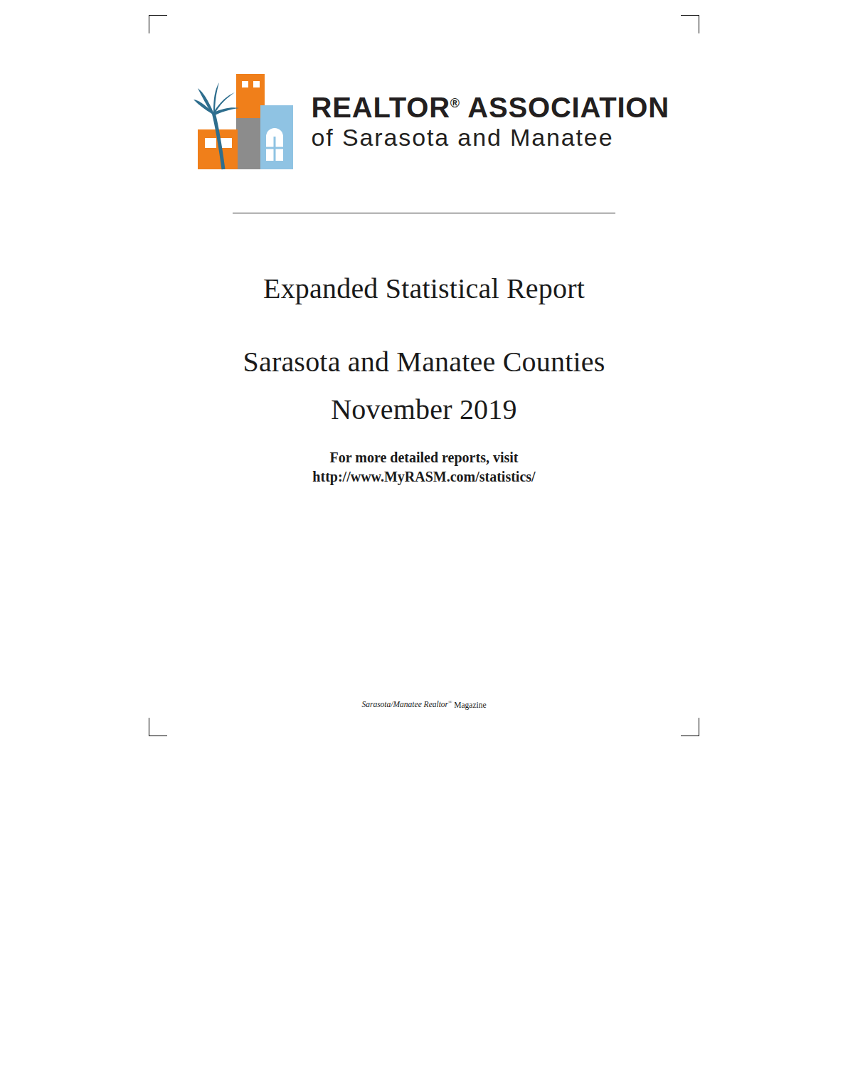REALTOR® ASSOCIATION
of Sarasota and Manatee
Expanded Statistical Report
Sarasota and Manatee Counties
November 2019
For more detailed reports, visit
http://www.MyRASM.com/statistics/
Sarasota/Manatee Realtor® Magazine